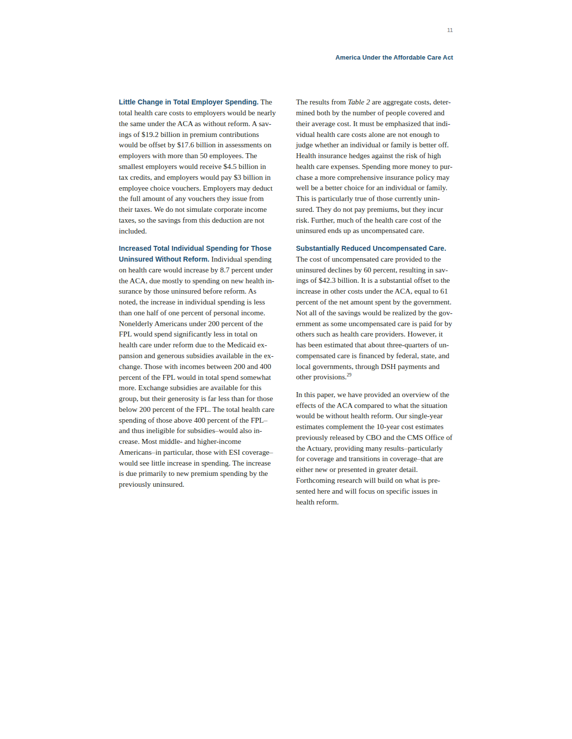11
America Under the Affordable Care Act
Little Change in Total Employer Spending. The total health care costs to employers would be nearly the same under the ACA as without reform. A savings of $19.2 billion in premium contributions would be offset by $17.6 billion in assessments on employers with more than 50 employees. The smallest employers would receive $4.5 billion in tax credits, and employers would pay $3 billion in employee choice vouchers. Employers may deduct the full amount of any vouchers they issue from their taxes. We do not simulate corporate income taxes, so the savings from this deduction are not included.
Increased Total Individual Spending for Those Uninsured Without Reform. Individual spending on health care would increase by 8.7 percent under the ACA, due mostly to spending on new health insurance by those uninsured before reform. As noted, the increase in individual spending is less than one half of one percent of personal income. Nonelderly Americans under 200 percent of the FPL would spend significantly less in total on health care under reform due to the Medicaid expansion and generous subsidies available in the exchange. Those with incomes between 200 and 400 percent of the FPL would in total spend somewhat more. Exchange subsidies are available for this group, but their generosity is far less than for those below 200 percent of the FPL. The total health care spending of those above 400 percent of the FPL–and thus ineligible for subsidies–would also increase. Most middle- and higher-income Americans–in particular, those with ESI coverage–would see little increase in spending. The increase is due primarily to new premium spending by the previously uninsured.
The results from Table 2 are aggregate costs, determined both by the number of people covered and their average cost. It must be emphasized that individual health care costs alone are not enough to judge whether an individual or family is better off. Health insurance hedges against the risk of high health care expenses. Spending more money to purchase a more comprehensive insurance policy may well be a better choice for an individual or family. This is particularly true of those currently uninsured. They do not pay premiums, but they incur risk. Further, much of the health care cost of the uninsured ends up as uncompensated care.
Substantially Reduced Uncompensated Care. The cost of uncompensated care provided to the uninsured declines by 60 percent, resulting in savings of $42.3 billion. It is a substantial offset to the increase in other costs under the ACA, equal to 61 percent of the net amount spent by the government. Not all of the savings would be realized by the government as some uncompensated care is paid for by others such as health care providers. However, it has been estimated that about three-quarters of uncompensated care is financed by federal, state, and local governments, through DSH payments and other provisions.29
In this paper, we have provided an overview of the effects of the ACA compared to what the situation would be without health reform. Our single-year estimates complement the 10-year cost estimates previously released by CBO and the CMS Office of the Actuary, providing many results–particularly for coverage and transitions in coverage–that are either new or presented in greater detail. Forthcoming research will build on what is presented here and will focus on specific issues in health reform.